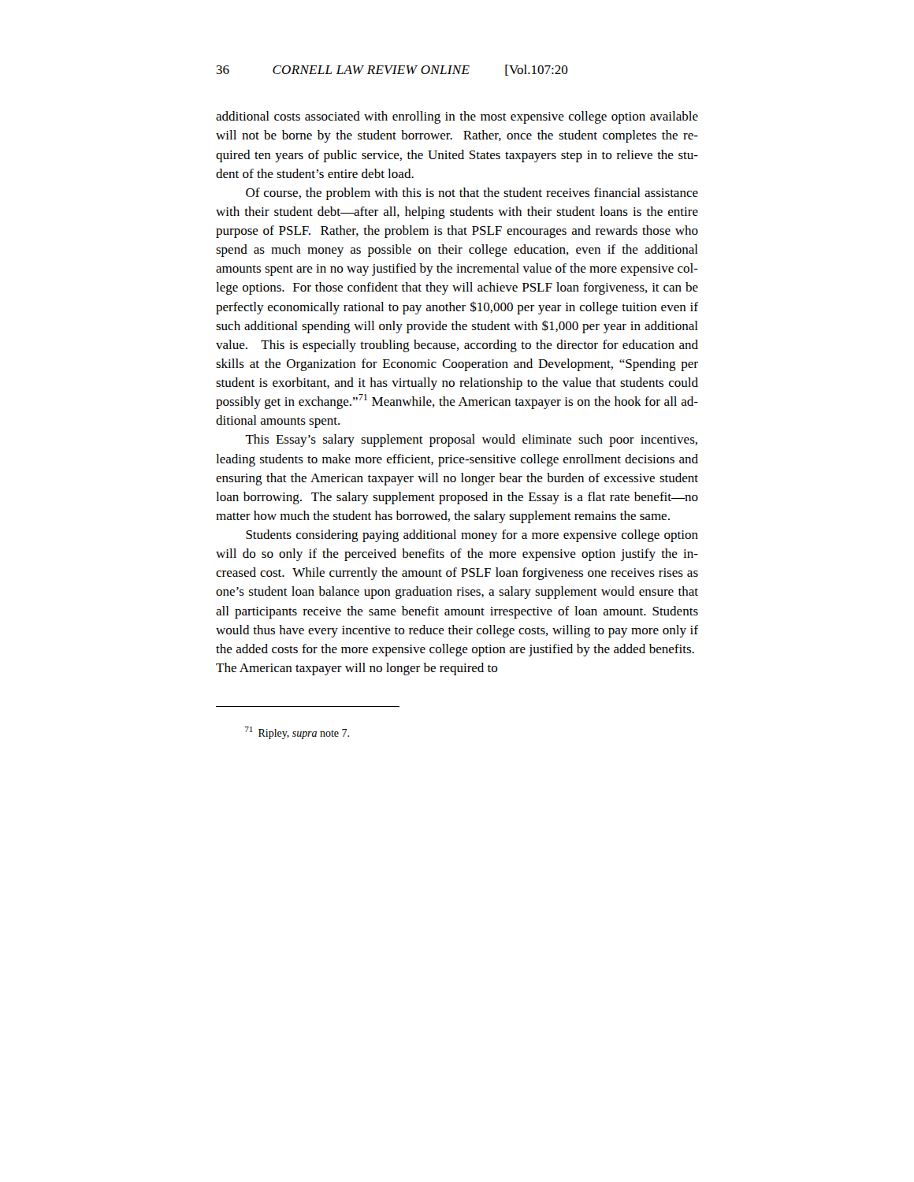36 CORNELL LAW REVIEW ONLINE [Vol.107:20
additional costs associated with enrolling in the most expensive college option available will not be borne by the student borrower. Rather, once the student completes the required ten years of public service, the United States taxpayers step in to relieve the student of the student’s entire debt load.
Of course, the problem with this is not that the student receives financial assistance with their student debt—after all, helping students with their student loans is the entire purpose of PSLF. Rather, the problem is that PSLF encourages and rewards those who spend as much money as possible on their college education, even if the additional amounts spent are in no way justified by the incremental value of the more expensive college options. For those confident that they will achieve PSLF loan forgiveness, it can be perfectly economically rational to pay another $10,000 per year in college tuition even if such additional spending will only provide the student with $1,000 per year in additional value. This is especially troubling because, according to the director for education and skills at the Organization for Economic Cooperation and Development, “Spending per student is exorbitant, and it has virtually no relationship to the value that students could possibly get in exchange.”71 Meanwhile, the American taxpayer is on the hook for all additional amounts spent.
This Essay’s salary supplement proposal would eliminate such poor incentives, leading students to make more efficient, price-sensitive college enrollment decisions and ensuring that the American taxpayer will no longer bear the burden of excessive student loan borrowing. The salary supplement proposed in the Essay is a flat rate benefit—no matter how much the student has borrowed, the salary supplement remains the same.
Students considering paying additional money for a more expensive college option will do so only if the perceived benefits of the more expensive option justify the increased cost. While currently the amount of PSLF loan forgiveness one receives rises as one’s student loan balance upon graduation rises, a salary supplement would ensure that all participants receive the same benefit amount irrespective of loan amount. Students would thus have every incentive to reduce their college costs, willing to pay more only if the added costs for the more expensive college option are justified by the added benefits. The American taxpayer will no longer be required to
71 Ripley, supra note 7.